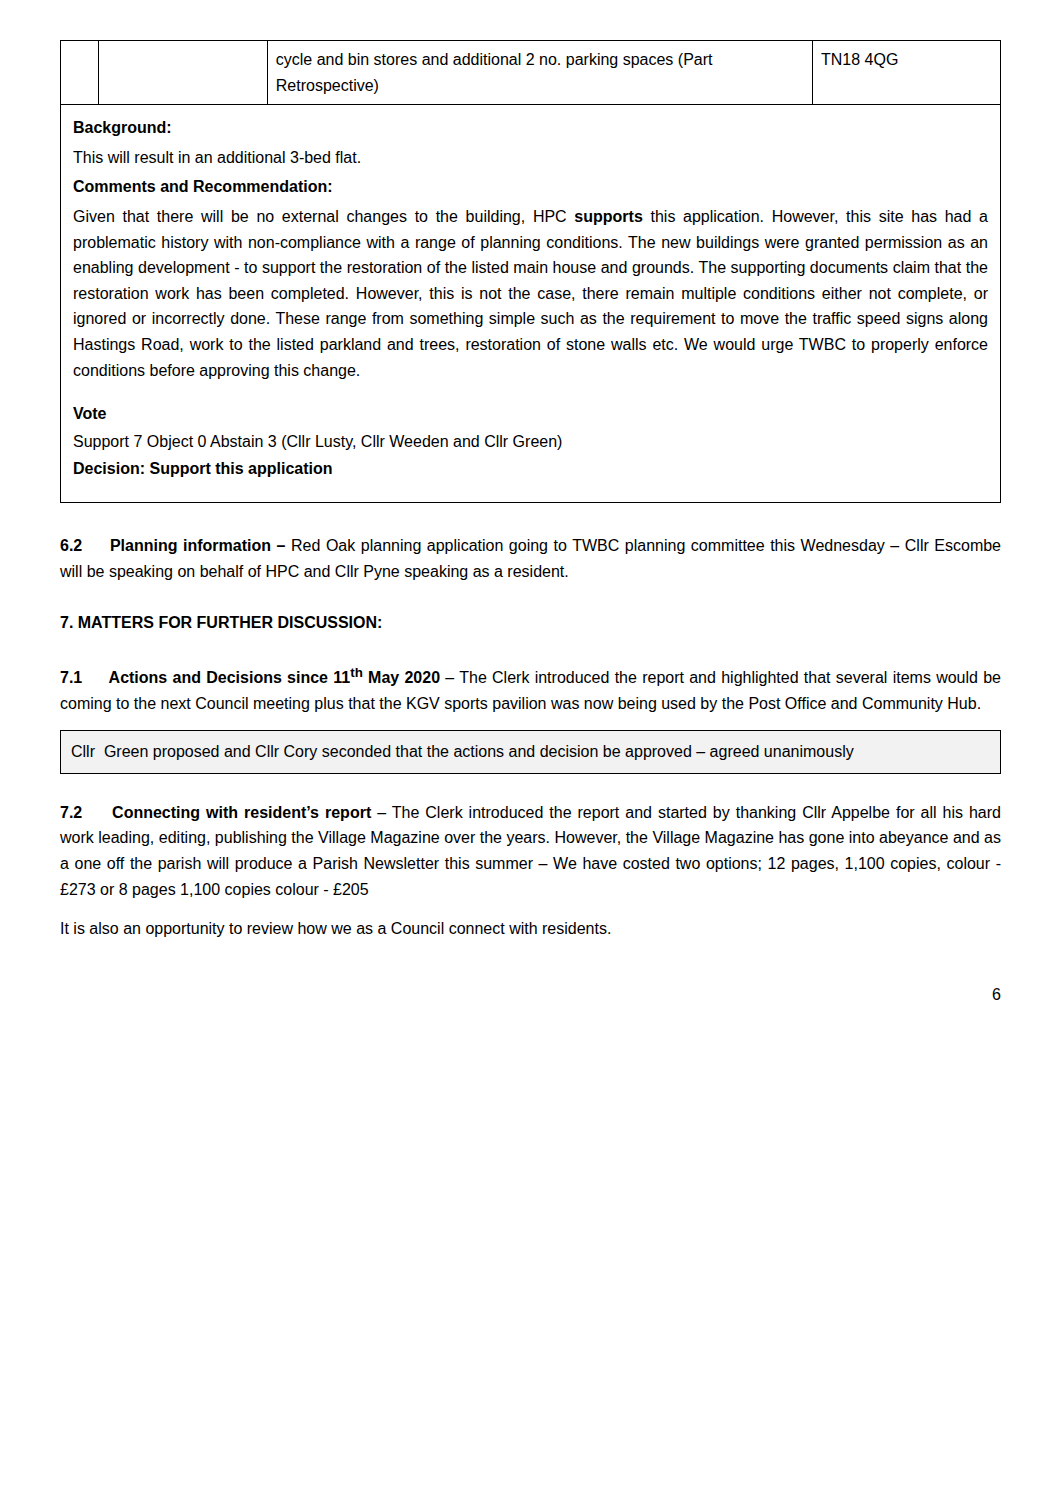| | | cycle and bin stores and additional 2 no. parking spaces (Part Retrospective) | TN18 4QG |
Background:
This will result in an additional 3-bed flat.
Comments and Recommendation:
Given that there will be no external changes to the building, HPC supports this application. However, this site has had a problematic history with non-compliance with a range of planning conditions. The new buildings were granted permission as an enabling development - to support the restoration of the listed main house and grounds. The supporting documents claim that the restoration work has been completed. However, this is not the case, there remain multiple conditions either not complete, or ignored or incorrectly done. These range from something simple such as the requirement to move the traffic speed signs along Hastings Road, work to the listed parkland and trees, restoration of stone walls etc. We would urge TWBC to properly enforce conditions before approving this change.
Vote
Support 7 Object 0 Abstain 3 (Cllr Lusty, Cllr Weeden and Cllr Green)
Decision: Support this application
6.2 Planning information – Red Oak planning application going to TWBC planning committee this Wednesday – Cllr Escombe will be speaking on behalf of HPC and Cllr Pyne speaking as a resident.
7. MATTERS FOR FURTHER DISCUSSION:
7.1 Actions and Decisions since 11th May 2020 – The Clerk introduced the report and highlighted that several items would be coming to the next Council meeting plus that the KGV sports pavilion was now being used by the Post Office and Community Hub.
Cllr Green proposed and Cllr Cory seconded that the actions and decision be approved – agreed unanimously
7.2 Connecting with resident’s report – The Clerk introduced the report and started by thanking Cllr Appelbe for all his hard work leading, editing, publishing the Village Magazine over the years. However, the Village Magazine has gone into abeyance and as a one off the parish will produce a Parish Newsletter this summer – We have costed two options; 12 pages, 1,100 copies, colour - £273 or 8 pages 1,100 copies colour - £205
It is also an opportunity to review how we as a Council connect with residents.
6